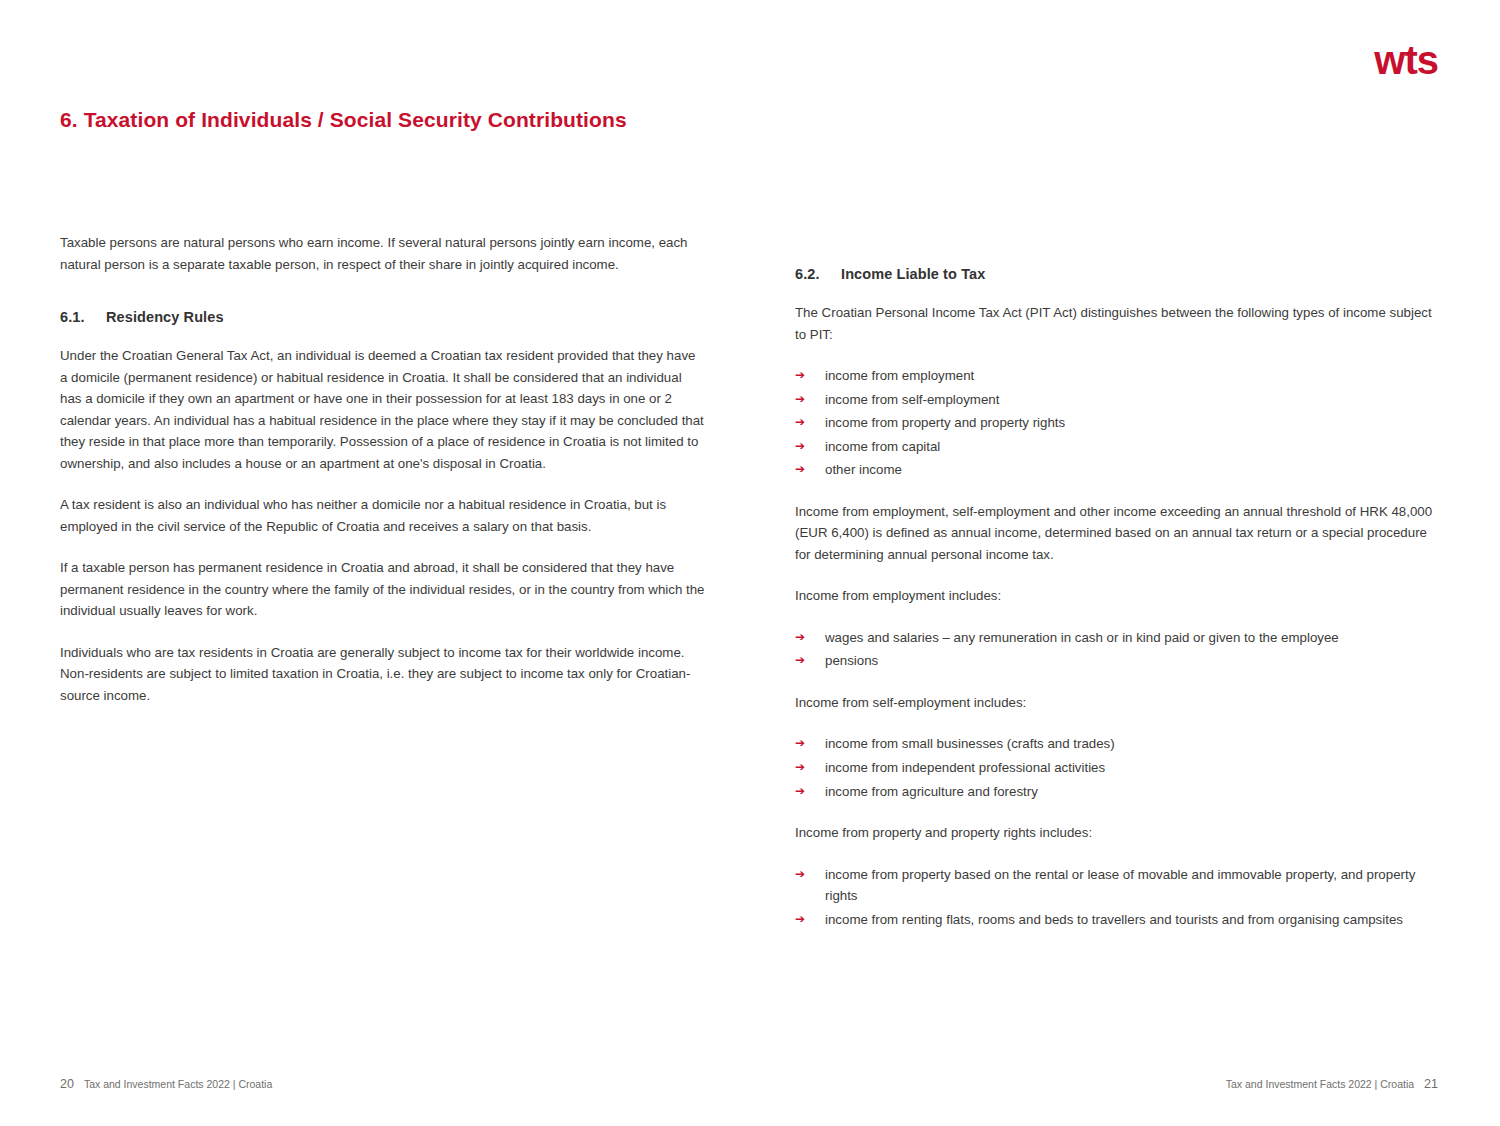wts
6. Taxation of Individuals / Social Security Contributions
Taxable persons are natural persons who earn income. If several natural persons jointly earn income, each natural person is a separate taxable person, in respect of their share in jointly acquired income.
6.1. Residency Rules
Under the Croatian General Tax Act, an individual is deemed a Croatian tax resident provided that they have a domicile (permanent residence) or habitual residence in Croatia. It shall be considered that an individual has a domicile if they own an apartment or have one in their possession for at least 183 days in one or 2 calendar years. An individual has a habitual residence in the place where they stay if it may be concluded that they reside in that place more than temporarily. Possession of a place of residence in Croatia is not limited to ownership, and also includes a house or an apartment at one's disposal in Croatia.
A tax resident is also an individual who has neither a domicile nor a habitual residence in Croatia, but is employed in the civil service of the Republic of Croatia and receives a salary on that basis.
If a taxable person has permanent residence in Croatia and abroad, it shall be considered that they have permanent residence in the country where the family of the individual resides, or in the country from which the individual usually leaves for work.
Individuals who are tax residents in Croatia are generally subject to income tax for their worldwide income. Non-residents are subject to limited taxation in Croatia, i.e. they are subject to income tax only for Croatian-source income.
6.2. Income Liable to Tax
The Croatian Personal Income Tax Act (PIT Act) distinguishes between the following types of income subject to PIT:
income from employment
income from self-employment
income from property and property rights
income from capital
other income
Income from employment, self-employment and other income exceeding an annual threshold of HRK 48,000 (EUR 6,400) is defined as annual income, determined based on an annual tax return or a special procedure for determining annual personal income tax.
Income from employment includes:
wages and salaries – any remuneration in cash or in kind paid or given to the employee
pensions
Income from self-employment includes:
income from small businesses (crafts and trades)
income from independent professional activities
income from agriculture and forestry
Income from property and property rights includes:
income from property based on the rental or lease of movable and immovable property, and property rights
income from renting flats, rooms and beds to travellers and tourists and from organising campsites
20 Tax and Investment Facts 2022 | Croatia
Tax and Investment Facts 2022 | Croatia 21